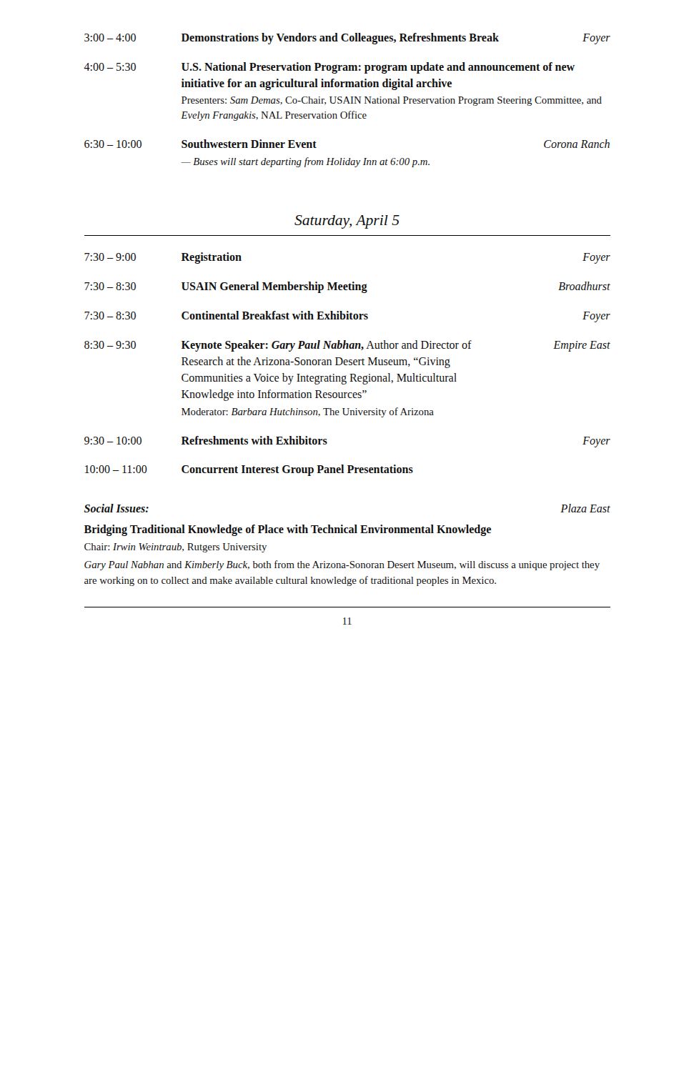| 3:00 – 4:00 | Demonstrations by Vendors and Colleagues, Refreshments Break | Foyer |
| 4:00 – 5:30 | U.S. National Preservation Program: program update and announcement of new initiative for an agricultural information digital archive Presenters: Sam Demas , Co-Chair, USAIN National Preservation Program Steering Committee, and Evelyn Frangakis , NAL Preservation Office |
| 6:30 – 10:00 | Southwestern Dinner Event — Buses will start departing from Holiday Inn at 6:00 p.m. | Corona Ranch |
Saturday, April 5
| 7:30 – 9:00 | Registration | Foyer |
| 7:30 – 8:30 | USAIN General Membership Meeting | Broadhurst |
| 7:30 – 8:30 | Continental Breakfast with Exhibitors | Foyer |
| 8:30 – 9:30 | Keynote Speaker: Gary Paul Nabhan , Author and Director of Research at the Arizona-Sonoran Desert Museum, “Giving Communities a Voice by Integrating Regional, Multicultural Knowledge into Information Resources” Moderator: Barbara Hutchinson , The University of Arizona | Empire East |
| 9:30 – 10:00 | Refreshments with Exhibitors | Foyer |
| 10:00 – 11:00 | Concurrent Interest Group Panel Presentations |
Social Issues: Plaza East
Bridging Traditional Knowledge of Place with Technical Environmental Knowledge
Chair: Irwin Weintraub, Rutgers University
Gary Paul Nabhan and Kimberly Buck, both from the Arizona-Sonoran Desert Museum, will discuss a unique project they are working on to collect and make available cultural knowledge of traditional peoples in Mexico.
11